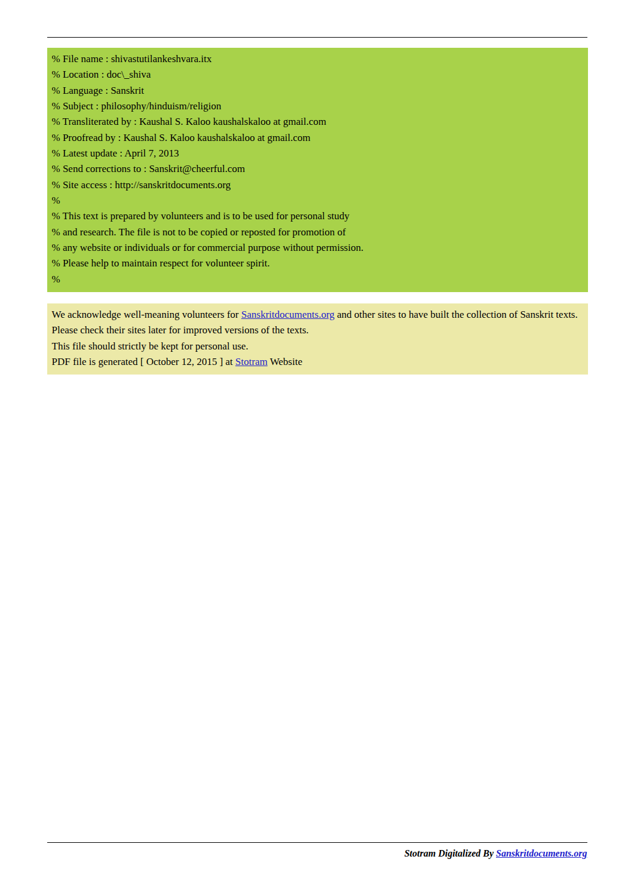% File name : shivastutilankeshvara.itx
% Location : doc\_shiva
% Language : Sanskrit
% Subject : philosophy/hinduism/religion
% Transliterated by : Kaushal S. Kaloo kaushalskaloo at gmail.com
% Proofread by : Kaushal S. Kaloo kaushalskaloo at gmail.com
% Latest update : April 7, 2013
% Send corrections to : Sanskrit@cheerful.com
% Site access : http://sanskritdocuments.org
%
% This text is prepared by volunteers and is to be used for personal study
% and research. The file is not to be copied or reposted for promotion of
% any website or individuals or for commercial purpose without permission.
% Please help to maintain respect for volunteer spirit.
%
We acknowledge well-meaning volunteers for Sanskritdocuments.org and other sites to have built the collection of Sanskrit texts.
Please check their sites later for improved versions of the texts.
This file should strictly be kept for personal use.
PDF file is generated [ October 12, 2015 ] at Stotram Website
Stotram Digitalized By Sanskritdocuments.org